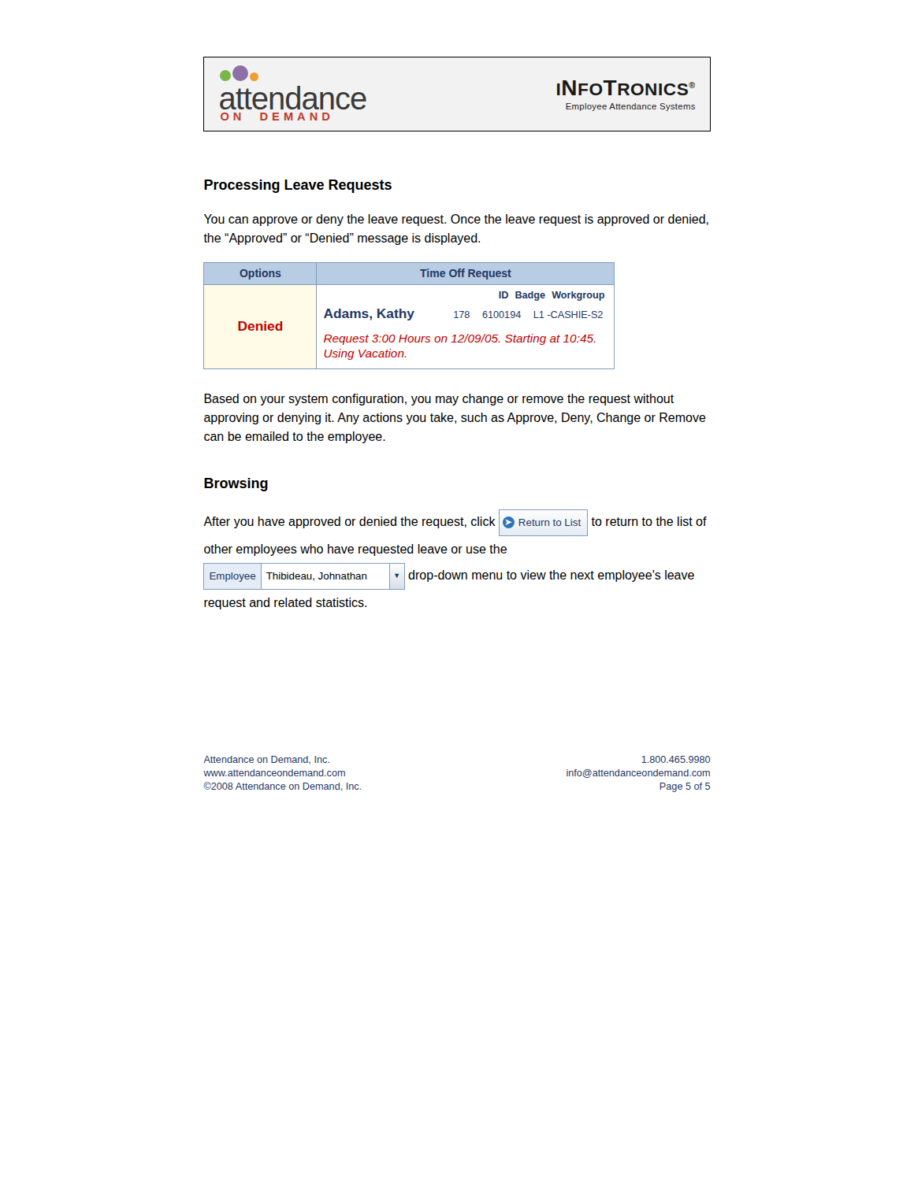attendance
ON DEMAND
INFOTRONICS®
Employee Attendance Systems
Processing Leave Requests
You can approve or deny the leave request. Once the leave request is approved or denied, the “Approved” or “Denied” message is displayed.
| Options | Time Off Request |
| --- | --- |
| Denied | ID Badge Workgroup Adams, Kathy 178 6100194 L1 -CASHIE-S2 Request 3:00 Hours on 12/09/05. Starting at 10:45. Using Vacation. |
Based on your system configuration, you may change or remove the request without approving or denying it. Any actions you take, such as Approve, Deny, Change or Remove can be emailed to the employee.
Browsing
After you have approved or denied the request, click ➤Return to List to return to the list of other employees who have requested leave or use the Employee Thibideau, Johnathan ▼ drop-down menu to view the next employee's leave request and related statistics.
Attendance on Demand, Inc.
www.attendanceondemand.com
©2008 Attendance on Demand, Inc.
1.800.465.9980
info@attendanceondemand.com
Page 5 of 5